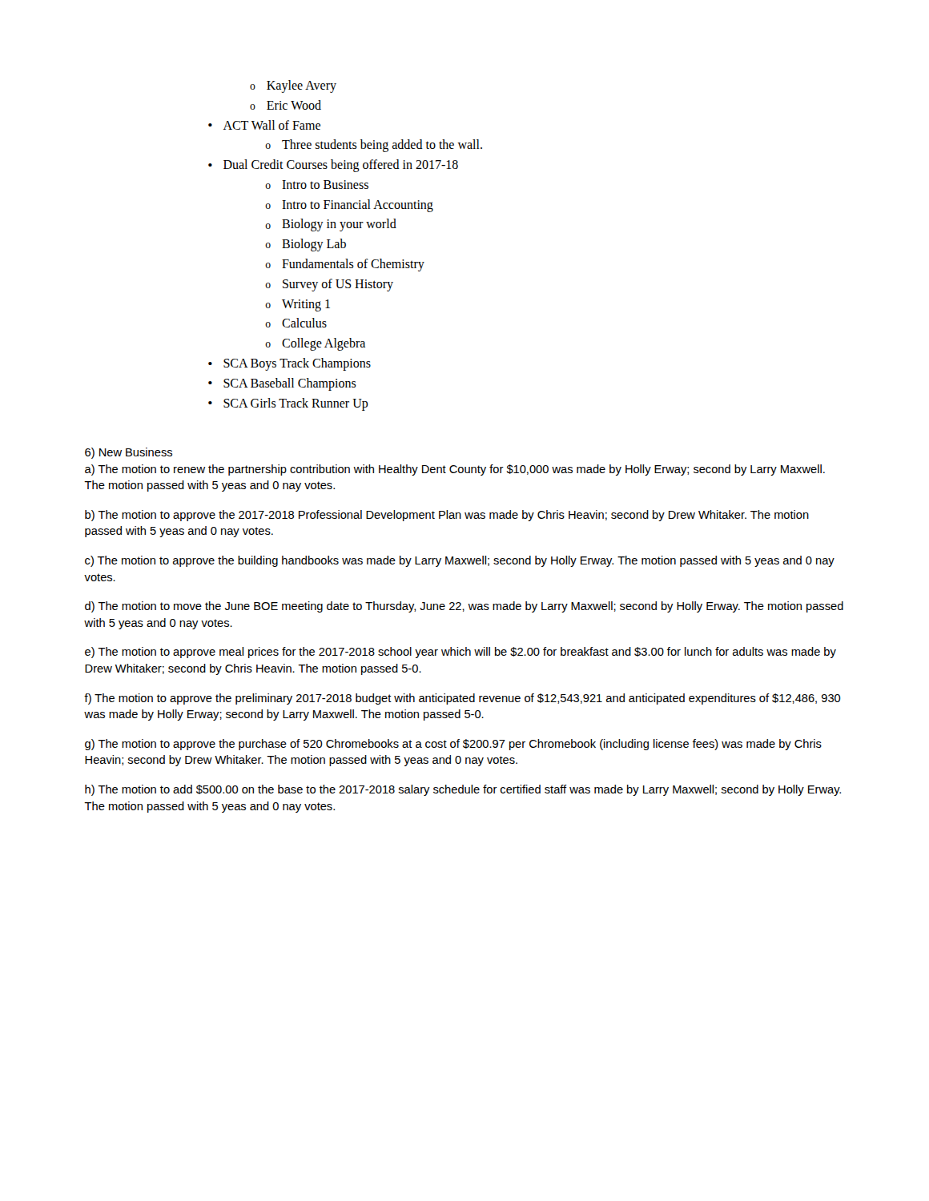Kaylee Avery
Eric Wood
ACT Wall of Fame
Three students being added to the wall.
Dual Credit Courses being offered in 2017-18
Intro to Business
Intro to Financial Accounting
Biology in your world
Biology Lab
Fundamentals of Chemistry
Survey of US History
Writing 1
Calculus
College Algebra
SCA Boys Track Champions
SCA Baseball Champions
SCA Girls Track Runner Up
6) New Business
a) The motion to renew the partnership contribution with Healthy Dent County for $10,000 was made by Holly Erway; second by Larry Maxwell. The motion passed with 5 yeas and 0 nay votes.
b) The motion to approve the 2017-2018 Professional Development Plan was made by Chris Heavin; second by Drew Whitaker. The motion passed with 5 yeas and 0 nay votes.
c) The motion to approve the building handbooks was made by Larry Maxwell; second by Holly Erway. The motion passed with 5 yeas and 0 nay votes.
d) The motion to move the June BOE meeting date to Thursday, June 22, was made by Larry Maxwell; second by Holly Erway. The motion passed with 5 yeas and 0 nay votes.
e) The motion to approve meal prices for the 2017-2018 school year which will be $2.00 for breakfast and $3.00 for lunch for adults was made by Drew Whitaker; second by Chris Heavin. The motion passed 5-0.
f) The motion to approve the preliminary 2017-2018 budget with anticipated revenue of $12,543,921 and anticipated expenditures of $12,486, 930 was made by Holly Erway; second by Larry Maxwell. The motion passed 5-0.
g) The motion to approve the purchase of 520 Chromebooks at a cost of $200.97 per Chromebook (including license fees) was made by Chris Heavin; second by Drew Whitaker. The motion passed with 5 yeas and 0 nay votes.
h) The motion to add $500.00 on the base to the 2017-2018 salary schedule for certified staff was made by Larry Maxwell; second by Holly Erway. The motion passed with 5 yeas and 0 nay votes.